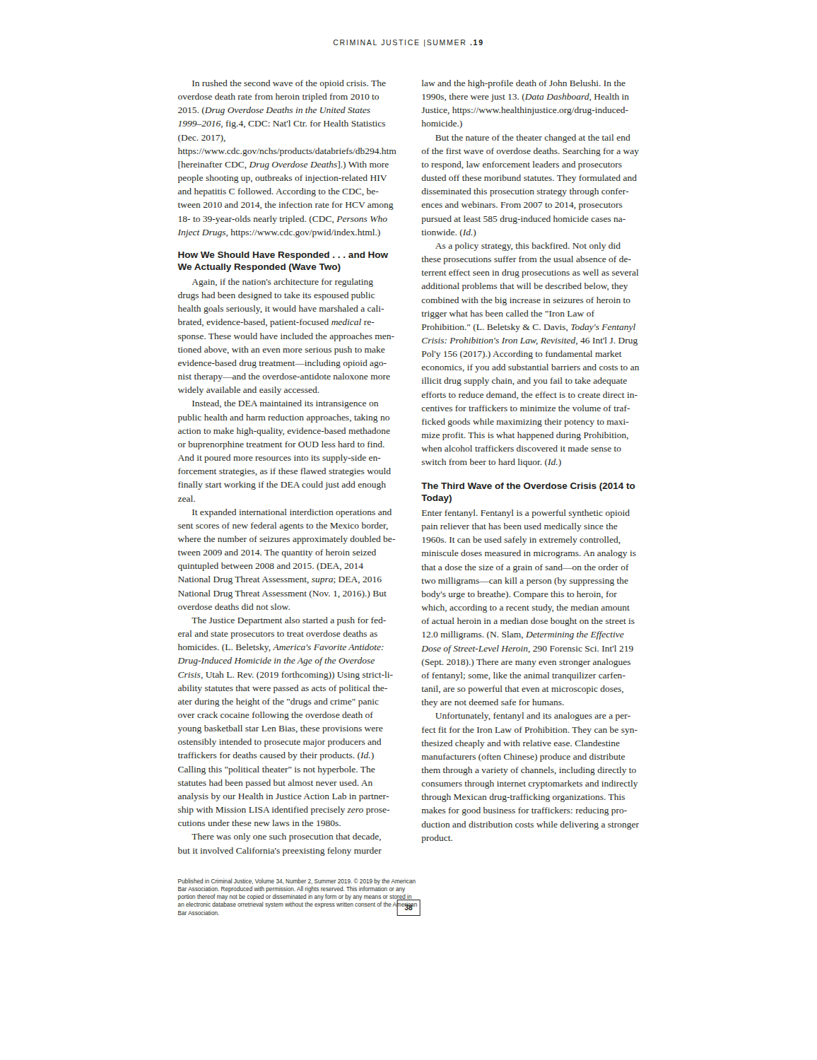Criminal Justice |Summer .19
In rushed the second wave of the opioid crisis. The overdose death rate from heroin tripled from 2010 to 2015. (Drug Overdose Deaths in the United States 1999–2016, fig.4, CDC: Nat'l Ctr. for Health Statistics (Dec. 2017), https://www.cdc.gov/nchs/products/databriefs/db294.htm [hereinafter CDC, Drug Overdose Deaths].) With more people shooting up, outbreaks of injection-related HIV and hepatitis C followed. According to the CDC, between 2010 and 2014, the infection rate for HCV among 18- to 39-year-olds nearly tripled. (CDC, Persons Who Inject Drugs, https://www.cdc.gov/pwid/index.html.)
How We Should Have Responded . . . and How We Actually Responded (Wave Two)
Again, if the nation's architecture for regulating drugs had been designed to take its espoused public health goals seriously, it would have marshaled a calibrated, evidence-based, patient-focused medical response. These would have included the approaches mentioned above, with an even more serious push to make evidence-based drug treatment—including opioid agonist therapy—and the overdose-antidote naloxone more widely available and easily accessed.
Instead, the DEA maintained its intransigence on public health and harm reduction approaches, taking no action to make high-quality, evidence-based methadone or buprenorphine treatment for OUD less hard to find. And it poured more resources into its supply-side enforcement strategies, as if these flawed strategies would finally start working if the DEA could just add enough zeal.
It expanded international interdiction operations and sent scores of new federal agents to the Mexico border, where the number of seizures approximately doubled between 2009 and 2014. The quantity of heroin seized quintupled between 2008 and 2015. (DEA, 2014 National Drug Threat Assessment, supra; DEA, 2016 National Drug Threat Assessment (Nov. 1, 2016).) But overdose deaths did not slow.
The Justice Department also started a push for federal and state prosecutors to treat overdose deaths as homicides. (L. Beletsky, America's Favorite Antidote: Drug-Induced Homicide in the Age of the Overdose Crisis, Utah L. Rev. (2019 forthcoming)) Using strict-liability statutes that were passed as acts of political theater during the height of the "drugs and crime" panic over crack cocaine following the overdose death of young basketball star Len Bias, these provisions were ostensibly intended to prosecute major producers and traffickers for deaths caused by their products. (Id.) Calling this "political theater" is not hyperbole. The statutes had been passed but almost never used. An analysis by our Health in Justice Action Lab in partnership with Mission LISA identified precisely zero prosecutions under these new laws in the 1980s.
There was only one such prosecution that decade, but it involved California's preexisting felony murder law and the high-profile death of John Belushi. In the 1990s, there were just 13. (Data Dashboard, Health in Justice, https://www.healthinjustice.org/drug-induced-homicide.)
But the nature of the theater changed at the tail end of the first wave of overdose deaths. Searching for a way to respond, law enforcement leaders and prosecutors dusted off these moribund statutes. They formulated and disseminated this prosecution strategy through conferences and webinars. From 2007 to 2014, prosecutors pursued at least 585 drug-induced homicide cases nationwide. (Id.)
As a policy strategy, this backfired. Not only did these prosecutions suffer from the usual absence of deterrent effect seen in drug prosecutions as well as several additional problems that will be described below, they combined with the big increase in seizures of heroin to trigger what has been called the "Iron Law of Prohibition." (L. Beletsky & C. Davis, Today's Fentanyl Crisis: Prohibition's Iron Law, Revisited, 46 Int'l J. Drug Pol'y 156 (2017).) According to fundamental market economics, if you add substantial barriers and costs to an illicit drug supply chain, and you fail to take adequate efforts to reduce demand, the effect is to create direct incentives for traffickers to minimize the volume of trafficked goods while maximizing their potency to maximize profit. This is what happened during Prohibition, when alcohol traffickers discovered it made sense to switch from beer to hard liquor. (Id.)
The Third Wave of the Overdose Crisis (2014 to Today)
Enter fentanyl. Fentanyl is a powerful synthetic opioid pain reliever that has been used medically since the 1960s. It can be used safely in extremely controlled, miniscule doses measured in micrograms. An analogy is that a dose the size of a grain of sand—on the order of two milligrams—can kill a person (by suppressing the body's urge to breathe). Compare this to heroin, for which, according to a recent study, the median amount of actual heroin in a median dose bought on the street is 12.0 milligrams. (N. Slam, Determining the Effective Dose of Street-Level Heroin, 290 Forensic Sci. Int'l 219 (Sept. 2018).) There are many even stronger analogues of fentanyl; some, like the animal tranquilizer carfentanil, are so powerful that even at microscopic doses, they are not deemed safe for humans.
Unfortunately, fentanyl and its analogues are a perfect fit for the Iron Law of Prohibition. They can be synthesized cheaply and with relative ease. Clandestine manufacturers (often Chinese) produce and distribute them through a variety of channels, including directly to consumers through internet cryptomarkets and indirectly through Mexican drug-trafficking organizations. This makes for good business for traffickers: reducing production and distribution costs while delivering a stronger product.
Published in Criminal Justice, Volume 34, Number 2, Summer 2019. © 2019 by the American Bar Association. Reproduced with permission. All rights reserved. This information or any portion thereof may not be copied or disseminated in any form or by any means or stored in an electronic database orretrieval system without the express written consent of the American Bar Association.
38